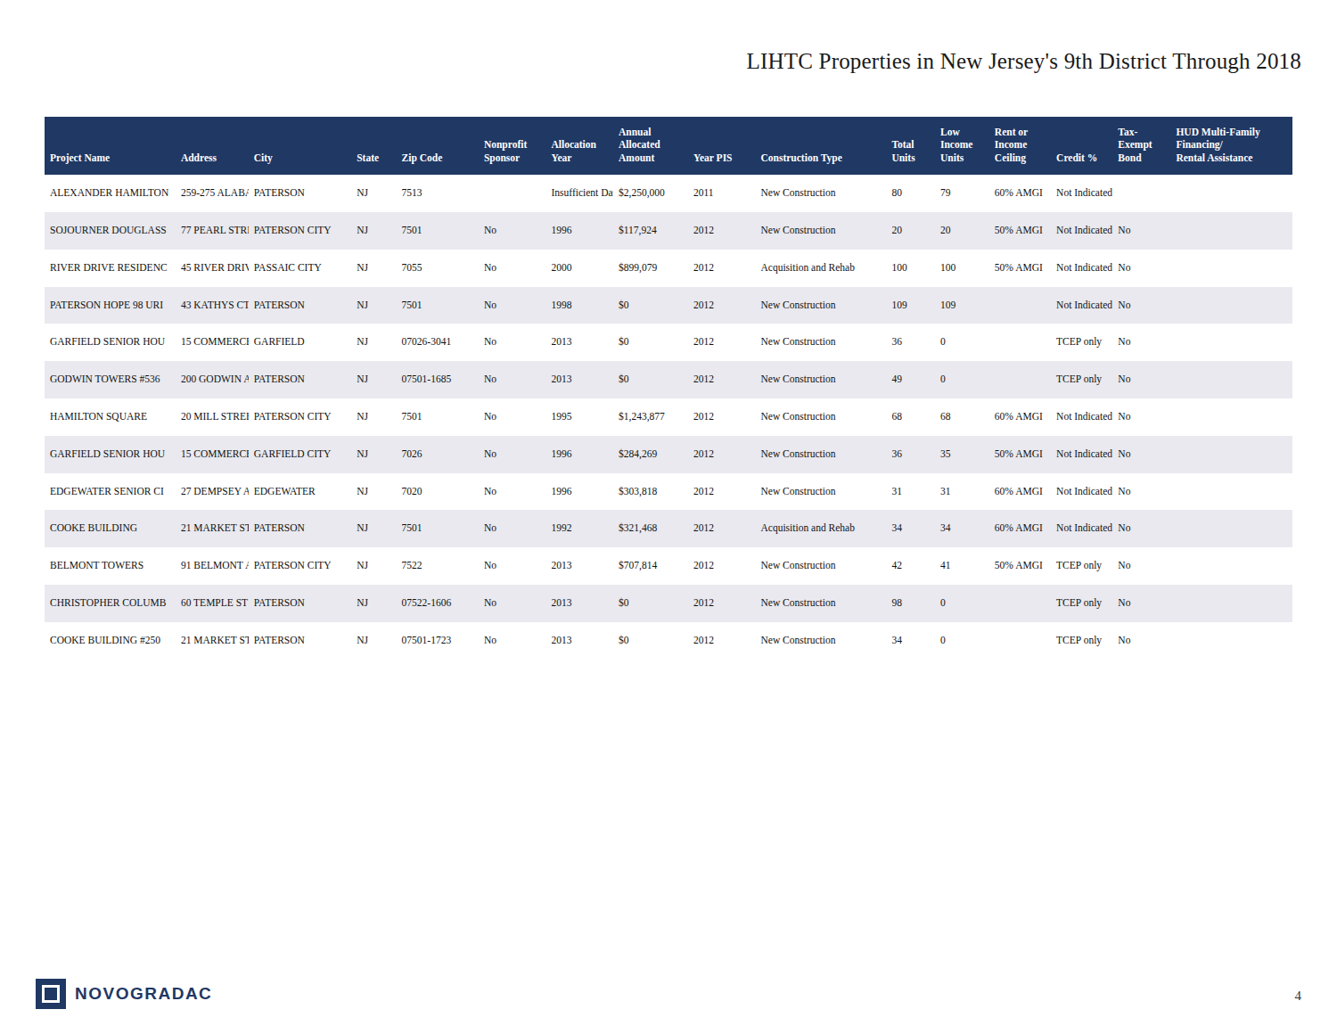LIHTC Properties in New Jersey's 9th District Through 2018
| Project Name | Address | City | State | Zip Code | Nonprofit Sponsor | Allocation Year | Annual Allocated Amount | Year PIS | Construction Type | Total Units | Low Income Units | Rent or Income Ceiling | Credit % | Tax-Exempt Bond | HUD Multi-Family Financing/ Rental Assistance |
| --- | --- | --- | --- | --- | --- | --- | --- | --- | --- | --- | --- | --- | --- | --- | --- |
| ALEXANDER HAMILTON | 259-275 ALABAMA AVENUE | PATERSON | NJ | 7513 | | Insufficient Data | $2,250,000 | 2011 | New Construction | 80 | 79 | 60% AMGI | Not Indicated | | |
| SOJOURNER DOUGLASS | 77 PEARL STREET | PATERSON CITY | NJ | 7501 | No | 1996 | $117,924 | 2012 | New Construction | 20 | 20 | 50% AMGI | Not Indicated | No | |
| RIVER DRIVE RESIDENC | 45 RIVER DRIVE | PASSAIC CITY | NJ | 7055 | No | 2000 | $899,079 | 2012 | Acquisition and Rehab | 100 | 100 | 50% AMGI | Not Indicated | No | |
| PATERSON HOPE 98 URI | 43 KATHYS CT | PATERSON | NJ | 7501 | No | 1998 | $0 | 2012 | New Construction | 109 | 109 | | Not Indicated | No | |
| GARFIELD SENIOR HOU | 15 COMMERCE ST | GARFIELD | NJ | 07026-3041 | No | 2013 | $0 | 2012 | New Construction | 36 | 0 | | TCEP only | No | |
| GODWIN TOWERS #536 | 200 GODWIN AVE | PATERSON | NJ | 07501-1685 | No | 2013 | $0 | 2012 | New Construction | 49 | 0 | | TCEP only | No | |
| HAMILTON SQUARE | 20 MILL STREET | PATERSON CITY | NJ | 7501 | No | 1995 | $1,243,877 | 2012 | New Construction | 68 | 68 | 60% AMGI | Not Indicated | No | |
| GARFIELD SENIOR HOU | 15 COMMERCE STREET | GARFIELD CITY | NJ | 7026 | No | 1996 | $284,269 | 2012 | New Construction | 36 | 35 | 50% AMGI | Not Indicated | No | |
| EDGEWATER SENIOR CI | 27 DEMPSEY AVENUE | EDGEWATER | NJ | 7020 | No | 1996 | $303,818 | 2012 | New Construction | 31 | 31 | 60% AMGI | Not Indicated | No | |
| COOKE BUILDING | 21 MARKET STREET | PATERSON | NJ | 7501 | No | 1992 | $321,468 | 2012 | Acquisition and Rehab | 34 | 34 | 60% AMGI | Not Indicated | No | |
| BELMONT TOWERS | 91 BELMONT AVENUE | PATERSON CITY | NJ | 7522 | No | 2013 | $707,814 | 2012 | New Construction | 42 | 41 | 50% AMGI | TCEP only | No | |
| CHRISTOPHER COLUMB | 60 TEMPLE ST | PATERSON | NJ | 07522-1606 | No | 2013 | $0 | 2012 | New Construction | 98 | 0 | | TCEP only | No | |
| COOKE BUILDING #250 | 21 MARKET ST | PATERSON | NJ | 07501-1723 | No | 2013 | $0 | 2012 | New Construction | 34 | 0 | | TCEP only | No | |
NOVOGRADAC
4